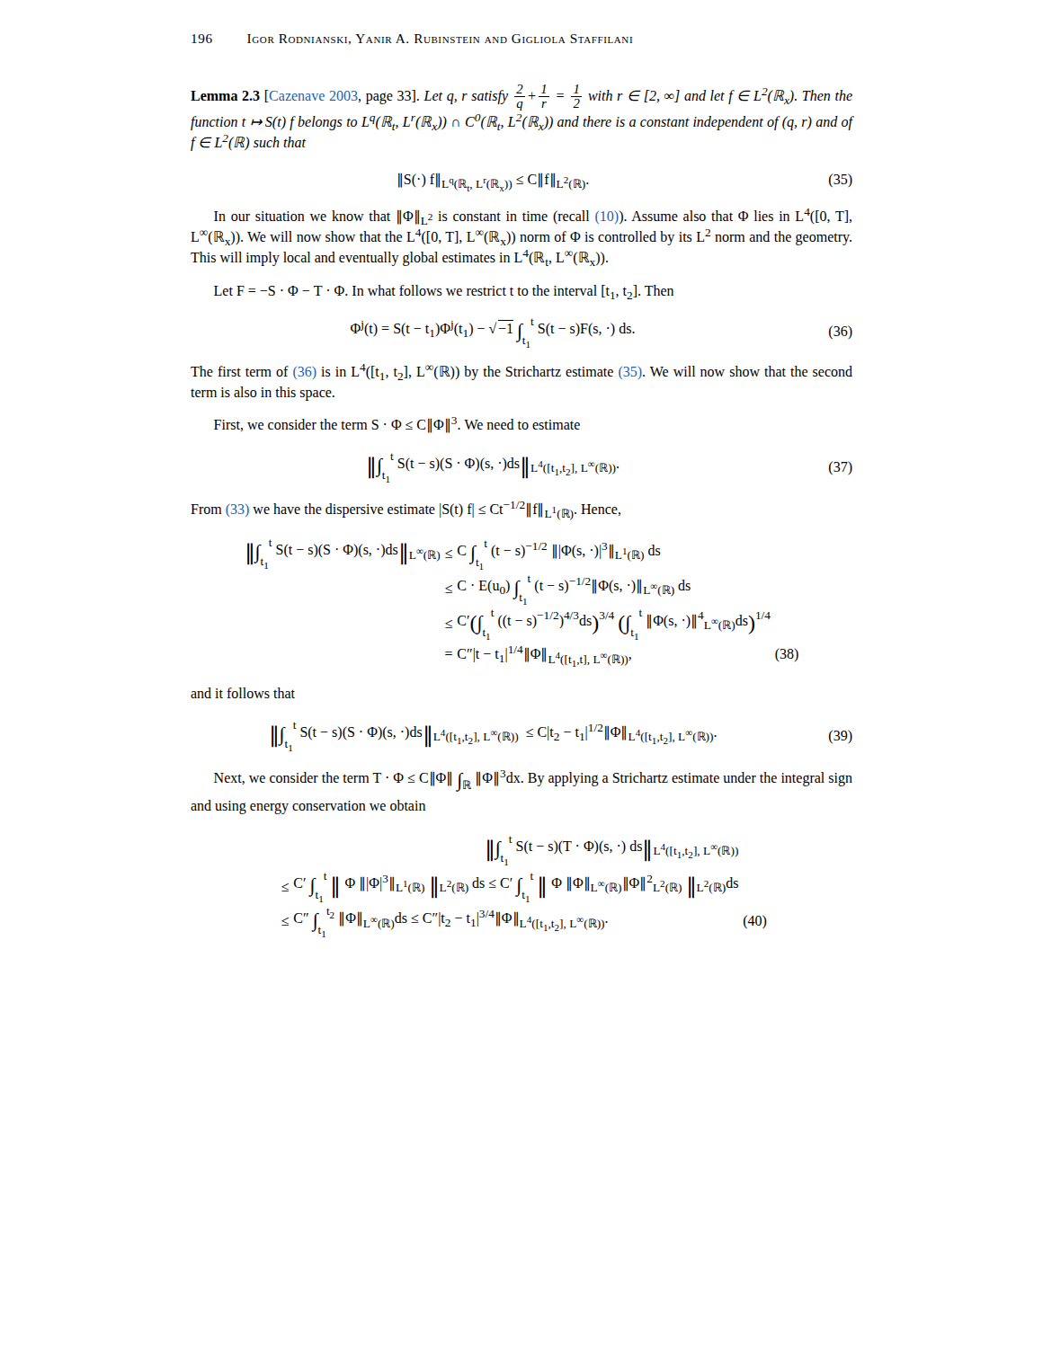196 Igor Rodnianski, Yanir A. Rubinstein and Gigliola Staffilani
Lemma 2.3 [Cazenave 2003, page 33]. Let q, r satisfy 2 q+1 r = 12 with r ∈ [2, ∞] and let f ∈ L2(ℝx). Then the function t ↦ S(t) f belongs to Lq(ℝt, Lr(ℝx)) ∩ C0(ℝt, L2(ℝx)) and there is a constant independent of (q, r) and of f ∈ L2(ℝ) such that
∥S(·) f∥Lq(ℝt, Lr(ℝx)) ≤ C∥f∥L2(ℝ).
(35)
In our situation we know that ∥Φ∥L2 is constant in time (recall (10)). Assume also that Φ lies in L4([0, T], L∞(ℝx)). We will now show that the L4([0, T], L∞(ℝx)) norm of Φ is controlled by its L2 norm and the geometry. This will imply local and eventually global estimates in L4(ℝt, L∞(ℝx)).
Let F = −S · Φ − T · Φ. In what follows we restrict t to the interval [t1, t2]. Then
Φj(t) = S(t − t1)Φj(t1) − √−1 ∫t1t S(t − s)F(s, ·) ds.
(36)
The first term of (36) is in L4([t1, t2], L∞(ℝ)) by the Strichartz estimate (35). We will now show that the second term is also in this space.
First, we consider the term S · Φ ≤ C∥Φ∥3. We need to estimate
∥∫t1t S(t − s)(S · Φ)(s, ·)ds∥L4([t1,t2], L∞(ℝ)).
(37)
From (33) we have the dispersive estimate |S(t) f| ≤ Ct−1/2∥f∥L1(ℝ). Hence,
| ∥ ∫ t 1 t S(t − s)(S · Φ)(s, ·)ds ∥ L ∞ (ℝ) | ≤ | C ∫ t 1 t (t − s) −1/2 ∥/Φ(s, ·)/ 3 ∥ L 1 (ℝ) ds | |
| | ≤ | C · E(u 0 ) ∫ t 1 t (t − s) −1/2 ∥Φ(s, ·)∥ L ∞ (ℝ) ds | |
| | ≤ | C′ ( ∫ t 1 t ((t − s) −1/2 ) 4/3 ds ) 3/4 ( ∫ t 1 t ∥Φ(s, ·)∥ 4 L ∞ (ℝ) ds ) 1/4 | |
| | = | C″/t − t 1 / 1/4 ∥Φ∥ L 4 ([t 1 ,t], L ∞ (ℝ)) , | (38) |
and it follows that
∥∫t1t S(t − s)(S · Φ)(s, ·)ds∥L4([t1,t2], L∞(ℝ)) ≤ C|t2 − t1|1/2∥Φ∥L4([t1,t2], L∞(ℝ)).
(39)
Next, we consider the term T · Φ ≤ C∥Φ∥ ∫ℝ ∥Φ∥3dx. By applying a Strichartz estimate under the integral sign and using energy conservation we obtain
| ∥ ∫ t 1 t S(t − s)(T · Φ)(s, ·) ds ∥ L 4 ([t 1 ,t 2 ], L ∞ (ℝ)) | |
| | ≤ | C′ ∫ t 1 t ∥ Φ ∥/Φ/ 3 ∥ L 1 (ℝ) ∥ L 2 (ℝ) ds ≤ C′ ∫ t 1 t ∥ Φ ∥Φ∥ L ∞ (ℝ) ∥Φ∥ 2 L 2 (ℝ) ∥ L 2 (ℝ) ds | |
| | ≤ | C″ ∫ t 1 t 2 ∥Φ∥ L ∞ (ℝ) ds ≤ C″/t 2 − t 1 / 3/4 ∥Φ∥ L 4 ([t 1 ,t 2 ], L ∞ (ℝ)) . | (40) |